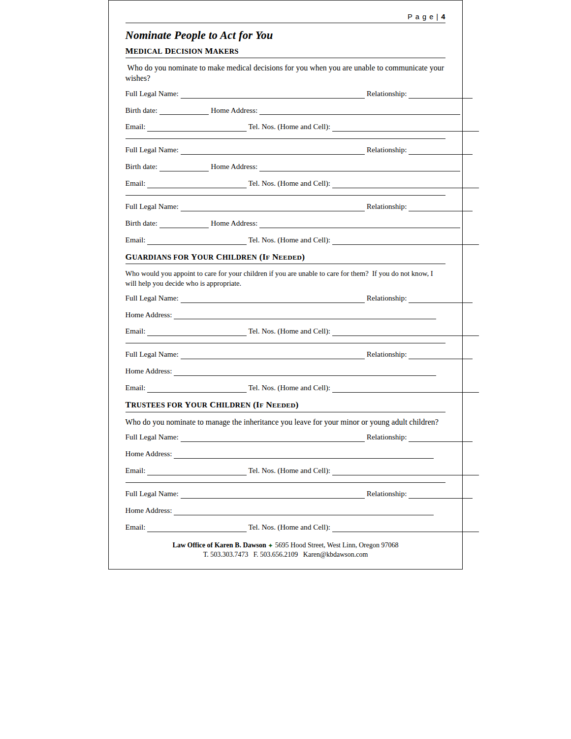P a g e | 4
Nominate People to Act for You
MEDICAL DECISION MAKERS
Who do you nominate to make medical decisions for you when you are unable to communicate your wishes?
Full Legal Name: Relationship:
Birth date: Home Address:
Email: Tel. Nos. (Home and Cell):
Full Legal Name: Relationship:
Birth date: Home Address:
Email: Tel. Nos. (Home and Cell):
Full Legal Name: Relationship:
Birth date: Home Address:
Email: Tel. Nos. (Home and Cell):
GUARDIANS FOR YOUR CHILDREN (IF NEEDED)
Who would you appoint to care for your children if you are unable to care for them? If you do not know, I will help you decide who is appropriate.
Full Legal Name: Relationship:
Home Address:
Email: Tel. Nos. (Home and Cell):
Full Legal Name: Relationship:
Home Address:
Email: Tel. Nos. (Home and Cell):
TRUSTEES FOR YOUR CHILDREN (IF NEEDED)
Who do you nominate to manage the inheritance you leave for your minor or young adult children?
Full Legal Name: Relationship:
Home Address:
Email: Tel. Nos. (Home and Cell):
Full Legal Name: Relationship:
Home Address:
Email: Tel. Nos. (Home and Cell):
Law Office of Karen B. Dawson ✦ 5695 Hood Street, West Linn, Oregon 97068
T. 503.303.7473 F. 503.656.2109 Karen@kbdawson.com